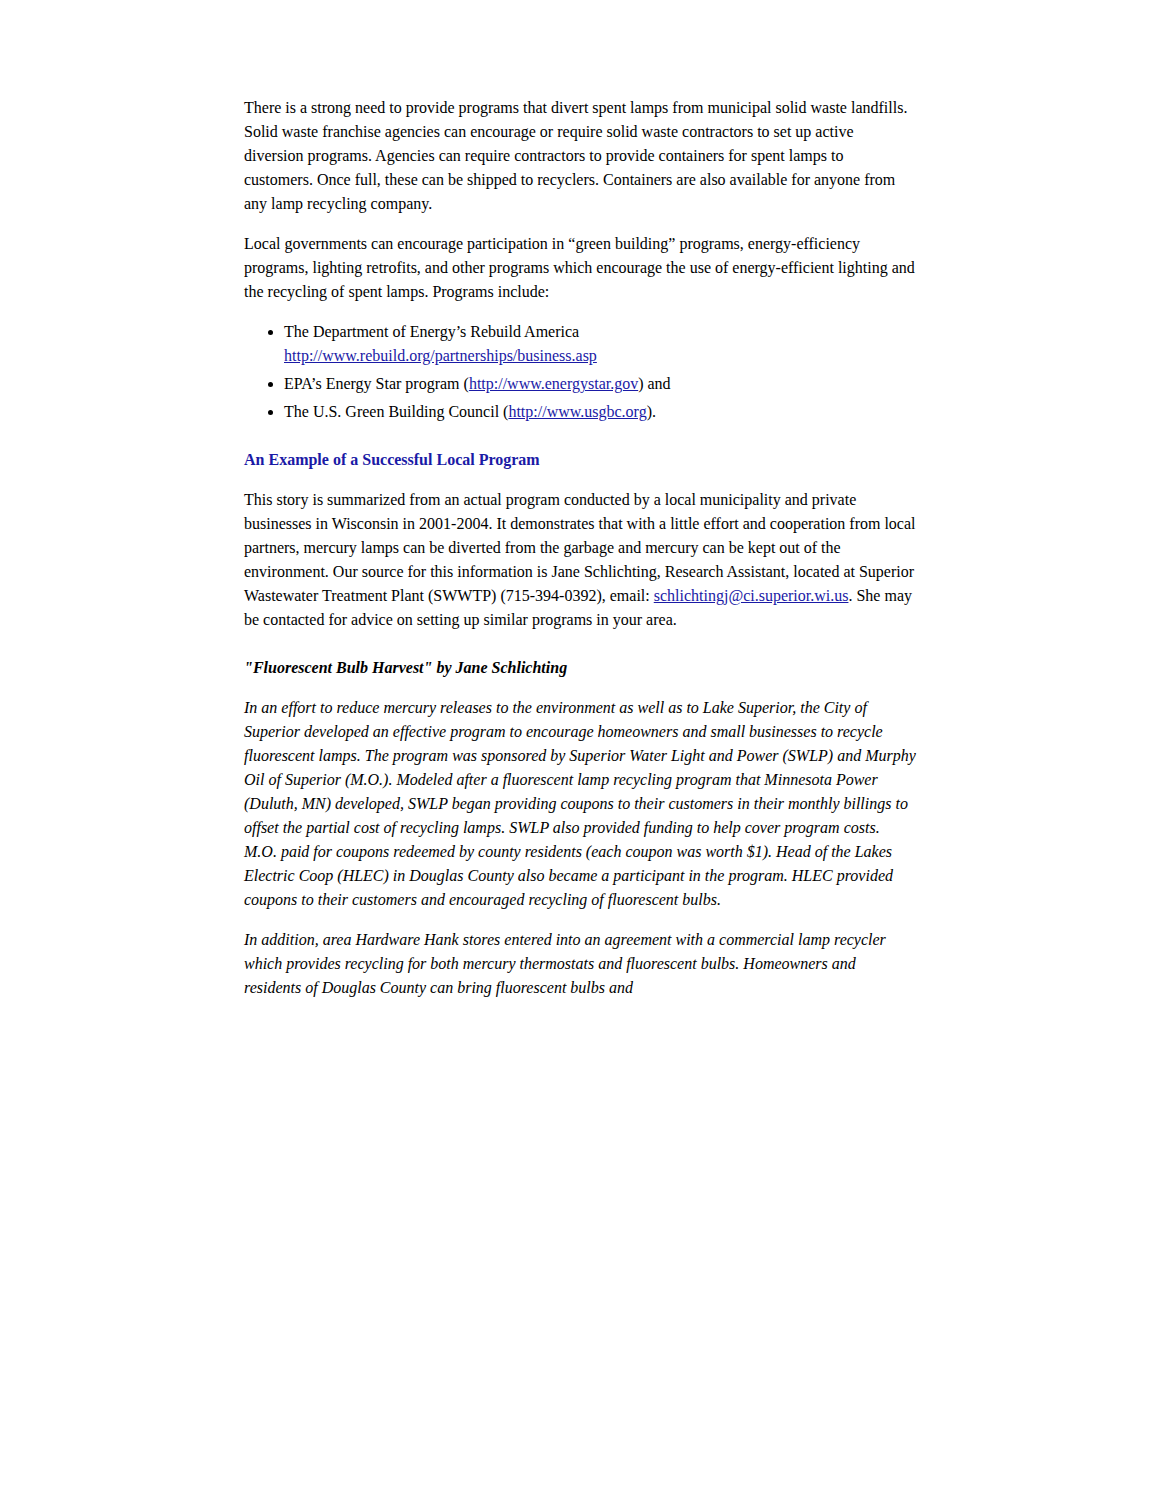There is a strong need to provide programs that divert spent lamps from municipal solid waste landfills. Solid waste franchise agencies can encourage or require solid waste contractors to set up active diversion programs. Agencies can require contractors to provide containers for spent lamps to customers. Once full, these can be shipped to recyclers. Containers are also available for anyone from any lamp recycling company.
Local governments can encourage participation in “green building” programs, energy-efficiency programs, lighting retrofits, and other programs which encourage the use of energy-efficient lighting and the recycling of spent lamps. Programs include:
The Department of Energy’s Rebuild America
http://www.rebuild.org/partnerships/business.asp
EPA’s Energy Star program (http://www.energystar.gov) and
The U.S. Green Building Council (http://www.usgbc.org).
An Example of a Successful Local Program
This story is summarized from an actual program conducted by a local municipality and private businesses in Wisconsin in 2001-2004. It demonstrates that with a little effort and cooperation from local partners, mercury lamps can be diverted from the garbage and mercury can be kept out of the environment. Our source for this information is Jane Schlichting, Research Assistant, located at Superior Wastewater Treatment Plant (SWWTP) (715-394-0392), email: schlichtingj@ci.superior.wi.us. She may be contacted for advice on setting up similar programs in your area.
"Fluorescent Bulb Harvest" by Jane Schlichting
In an effort to reduce mercury releases to the environment as well as to Lake Superior, the City of Superior developed an effective program to encourage homeowners and small businesses to recycle fluorescent lamps. The program was sponsored by Superior Water Light and Power (SWLP) and Murphy Oil of Superior (M.O.). Modeled after a fluorescent lamp recycling program that Minnesota Power (Duluth, MN) developed, SWLP began providing coupons to their customers in their monthly billings to offset the partial cost of recycling lamps. SWLP also provided funding to help cover program costs. M.O. paid for coupons redeemed by county residents (each coupon was worth $1). Head of the Lakes Electric Coop (HLEC) in Douglas County also became a participant in the program. HLEC provided coupons to their customers and encouraged recycling of fluorescent bulbs.
In addition, area Hardware Hank stores entered into an agreement with a commercial lamp recycler which provides recycling for both mercury thermostats and fluorescent bulbs. Homeowners and residents of Douglas County can bring fluorescent bulbs and